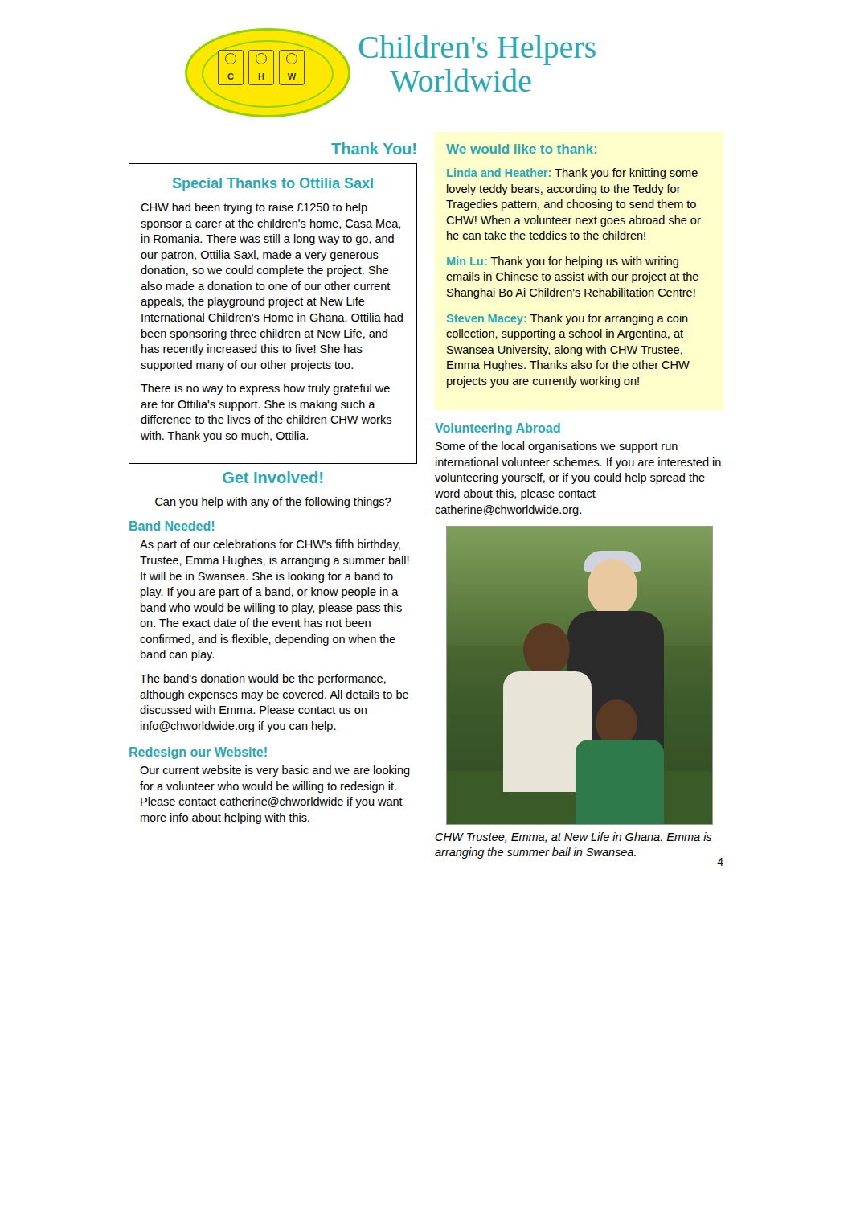C
H
W
Children's Helpers
Worldwide
Thank You!
Special Thanks to Ottilia Saxl
CHW had been trying to raise £1250 to help sponsor a carer at the children's home, Casa Mea, in Romania. There was still a long way to go, and our patron, Ottilia Saxl, made a very generous donation, so we could complete the project. She also made a donation to one of our other current appeals, the playground project at New Life International Children's Home in Ghana. Ottilia had been sponsoring three children at New Life, and has recently increased this to five! She has supported many of our other projects too.
There is no way to express how truly grateful we are for Ottilia's support. She is making such a difference to the lives of the children CHW works with. Thank you so much, Ottilia.
Get Involved!
Can you help with any of the following things?
Band Needed!
As part of our celebrations for CHW's fifth birthday, Trustee, Emma Hughes, is arranging a summer ball! It will be in Swansea. She is looking for a band to play. If you are part of a band, or know people in a band who would be willing to play, please pass this on. The exact date of the event has not been confirmed, and is flexible, depending on when the band can play.
The band's donation would be the performance, although expenses may be covered. All details to be discussed with Emma. Please contact us on info@chworldwide.org if you can help.
Redesign our Website!
Our current website is very basic and we are looking for a volunteer who would be willing to redesign it. Please contact catherine@chworldwide if you want more info about helping with this.
We would like to thank:
Linda and Heather: Thank you for knitting some lovely teddy bears, according to the Teddy for Tragedies pattern, and choosing to send them to CHW! When a volunteer next goes abroad she or he can take the teddies to the children!
Min Lu: Thank you for helping us with writing emails in Chinese to assist with our project at the Shanghai Bo Ai Children's Rehabilitation Centre!
Steven Macey: Thank you for arranging a coin collection, supporting a school in Argentina, at Swansea University, along with CHW Trustee, Emma Hughes. Thanks also for the other CHW projects you are currently working on!
Volunteering Abroad
Some of the local organisations we support run international volunteer schemes. If you are interested in volunteering yourself, or if you could help spread the word about this, please contact catherine@chworldwide.org.
CHW Trustee, Emma, at New Life in Ghana. Emma is arranging the summer ball in Swansea.
4